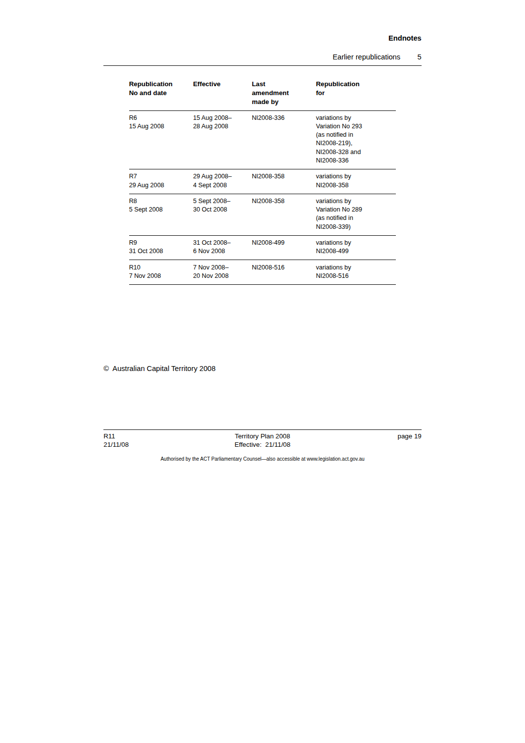Endnotes
Earlier republications 5
| Republication No and date | Effective | Last amendment made by | Republication for |
| --- | --- | --- | --- |
| R6 15 Aug 2008 | 15 Aug 2008– 28 Aug 2008 | NI2008-336 | variations by Variation No 293 (as notified in NI2008-219), NI2008-328 and NI2008-336 |
| R7 29 Aug 2008 | 29 Aug 2008– 4 Sept 2008 | NI2008-358 | variations by NI2008-358 |
| R8 5 Sept 2008 | 5 Sept 2008– 30 Oct 2008 | NI2008-358 | variations by Variation No 289 (as notified in NI2008-339) |
| R9 31 Oct 2008 | 31 Oct 2008– 6 Nov 2008 | NI2008-499 | variations by NI2008-499 |
| R10 7 Nov 2008 | 7 Nov 2008– 20 Nov 2008 | NI2008-516 | variations by NI2008-516 |
© Australian Capital Territory 2008
R11
21/11/08
Territory Plan 2008
Effective: 21/11/08
page 19
Authorised by the ACT Parliamentary Counsel—also accessible at www.legislation.act.gov.au